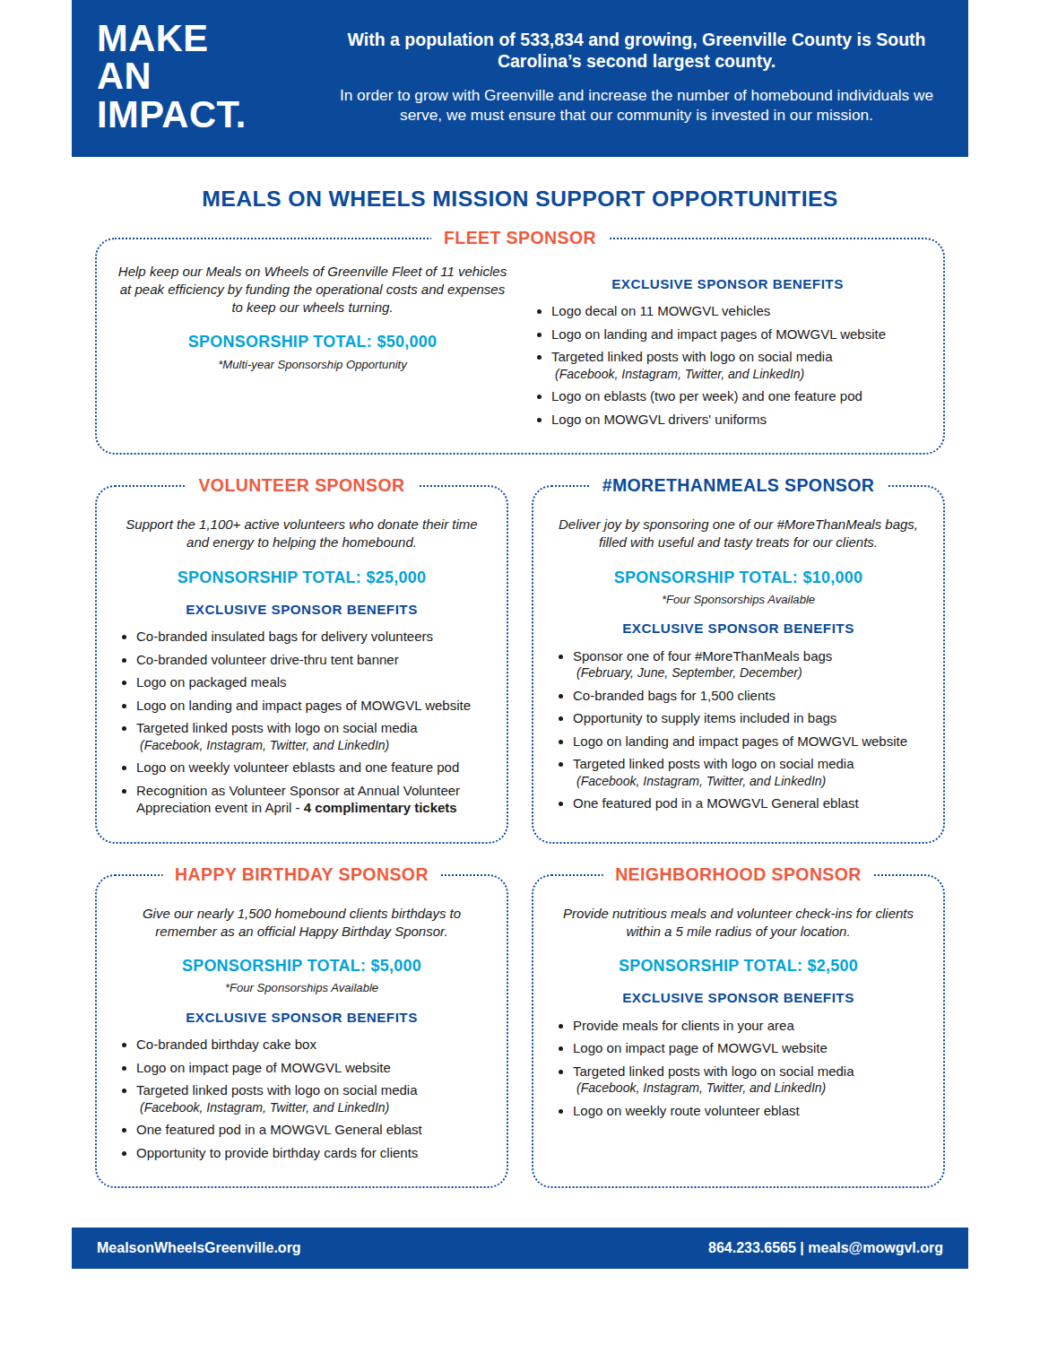Make an Impact.
With a population of 533,834 and growing, Greenville County is South Carolina’s second largest county.
In order to grow with Greenville and increase the number of homebound individuals we serve, we must ensure that our community is invested in our mission.
Meals on Wheels Mission Support Opportunities
Fleet Sponsor
Help keep our Meals on Wheels of Greenville Fleet of 11 vehicles at peak efficiency by funding the operational costs and expenses to keep our wheels turning.
Sponsorship Total: $50,000
*Multi-year Sponsorship Opportunity
Exclusive Sponsor Benefits
Logo decal on 11 MOWGVL vehicles
Logo on landing and impact pages of MOWGVL website
Targeted linked posts with logo on social media (Facebook, Instagram, Twitter, and LinkedIn)
Logo on eblasts (two per week) and one feature pod
Logo on MOWGVL drivers' uniforms
Volunteer Sponsor
Support the 1,100+ active volunteers who donate their time and energy to helping the homebound.
Sponsorship Total: $25,000
Exclusive Sponsor Benefits
Co-branded insulated bags for delivery volunteers
Co-branded volunteer drive-thru tent banner
Logo on packaged meals
Logo on landing and impact pages of MOWGVL website
Targeted linked posts with logo on social media (Facebook, Instagram, Twitter, and LinkedIn)
Logo on weekly volunteer eblasts and one feature pod
Recognition as Volunteer Sponsor at Annual Volunteer Appreciation event in April - 4 complimentary tickets
#MoreThanMeals Sponsor
Deliver joy by sponsoring one of our #MoreThanMeals bags, filled with useful and tasty treats for our clients.
Sponsorship Total: $10,000
*Four Sponsorships Available
Exclusive Sponsor Benefits
Sponsor one of four #MoreThanMeals bags (February, June, September, December)
Co-branded bags for 1,500 clients
Opportunity to supply items included in bags
Logo on landing and impact pages of MOWGVL website
Targeted linked posts with logo on social media (Facebook, Instagram, Twitter, and LinkedIn)
One featured pod in a MOWGVL General eblast
Happy Birthday Sponsor
Give our nearly 1,500 homebound clients birthdays to remember as an official Happy Birthday Sponsor.
Sponsorship Total: $5,000
*Four Sponsorships Available
Exclusive Sponsor Benefits
Co-branded birthday cake box
Logo on impact page of MOWGVL website
Targeted linked posts with logo on social media (Facebook, Instagram, Twitter, and LinkedIn)
One featured pod in a MOWGVL General eblast
Opportunity to provide birthday cards for clients
Neighborhood Sponsor
Provide nutritious meals and volunteer check-ins for clients within a 5 mile radius of your location.
Sponsorship Total: $2,500
Exclusive Sponsor Benefits
Provide meals for clients in your area
Logo on impact page of MOWGVL website
Targeted linked posts with logo on social media (Facebook, Instagram, Twitter, and LinkedIn)
Logo on weekly route volunteer eblast
MealsonWheelsGreenville.org
864.233.6565 | meals@mowgvl.org